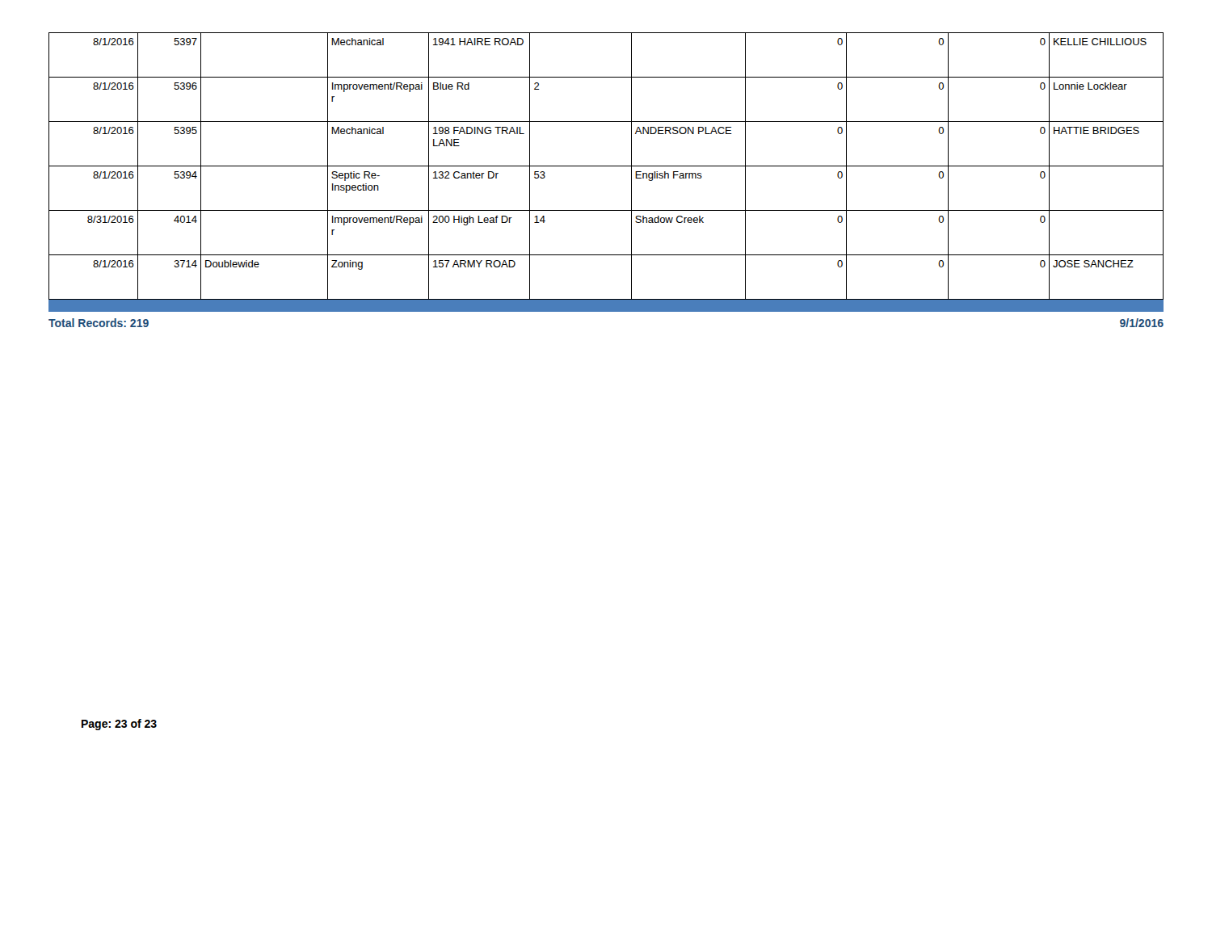| 8/1/2016 | 5397 | | Mechanical | 1941 HAIRE ROAD | | | 0 | 0 | 0 | KELLIE CHILLIOUS |
| 8/1/2016 | 5396 | | Improvement/Repair | Blue Rd | 2 | | 0 | 0 | 0 | Lonnie Locklear |
| 8/1/2016 | 5395 | | Mechanical | 198 FADING TRAIL LANE | | ANDERSON PLACE | 0 | 0 | 0 | HATTIE BRIDGES |
| 8/1/2016 | 5394 | | Septic Re-Inspection | 132 Canter Dr | 53 | English Farms | 0 | 0 | 0 | |
| 8/31/2016 | 4014 | | Improvement/Repair | 200 High Leaf Dr | 14 | Shadow Creek | 0 | 0 | 0 | |
| 8/1/2016 | 3714 | Doublewide | Zoning | 157 ARMY ROAD | | | 0 | 0 | 0 | JOSE SANCHEZ |
Total Records: 219 9/1/2016
Page: 23 of 23